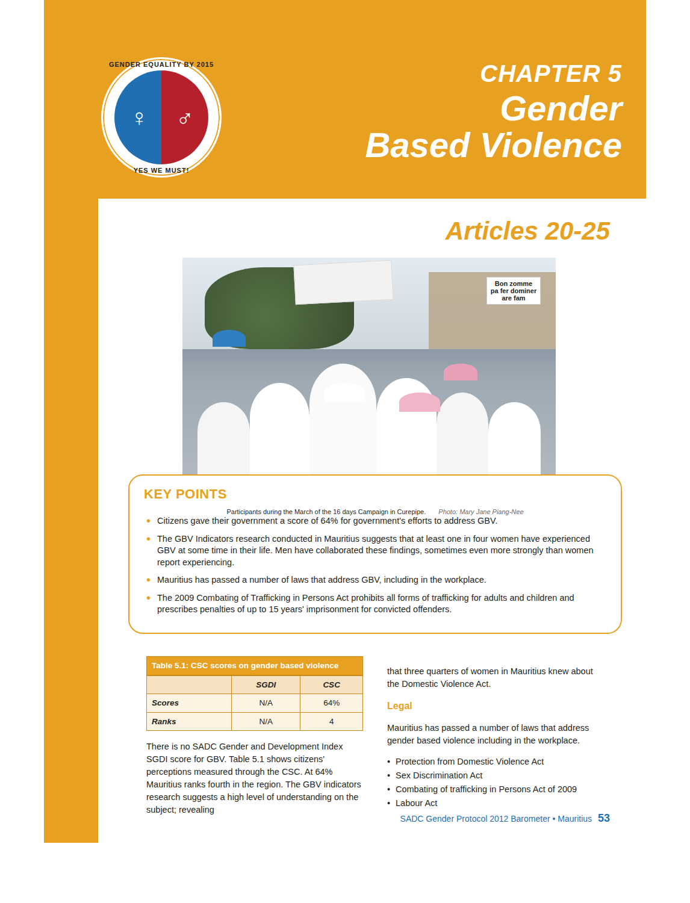GENDER EQUALITY BY 2015
♀
♂
YES WE MUST!
CHAPTER 5
Gender Based Violence
Articles 20-25
Bon zomme
pa fer dominer
are fam
KEY POINTS
Participants during the March of the 16 days Campaign in Curepipe. Photo: Mary Jane Piang-Nee
Citizens gave their government a score of 64% for government's efforts to address GBV.
The GBV Indicators research conducted in Mauritius suggests that at least one in four women have experienced GBV at some time in their life. Men have collaborated these findings, sometimes even more strongly than women report experiencing.
Mauritius has passed a number of laws that address GBV, including in the workplace.
The 2009 Combating of Trafficking in Persons Act prohibits all forms of trafficking for adults and children and prescribes penalties of up to 15 years' imprisonment for convicted offenders.
Table 5.1: CSC scores on gender based violence
| | SGDI | CSC |
| --- | --- | --- |
| Scores | N/A | 64% |
| Ranks | N/A | 4 |
There is no SADC Gender and Development Index SGDI score for GBV. Table 5.1 shows citizens' perceptions measured through the CSC. At 64% Mauritius ranks fourth in the region. The GBV indicators research suggests a high level of understanding on the subject; revealing
that three quarters of women in Mauritius knew about the Domestic Violence Act.
Legal
Mauritius has passed a number of laws that address gender based violence including in the workplace.
Protection from Domestic Violence Act
Sex Discrimination Act
Combating of trafficking in Persons Act of 2009
Labour Act
SADC Gender Protocol 2012 Barometer • Mauritius 53